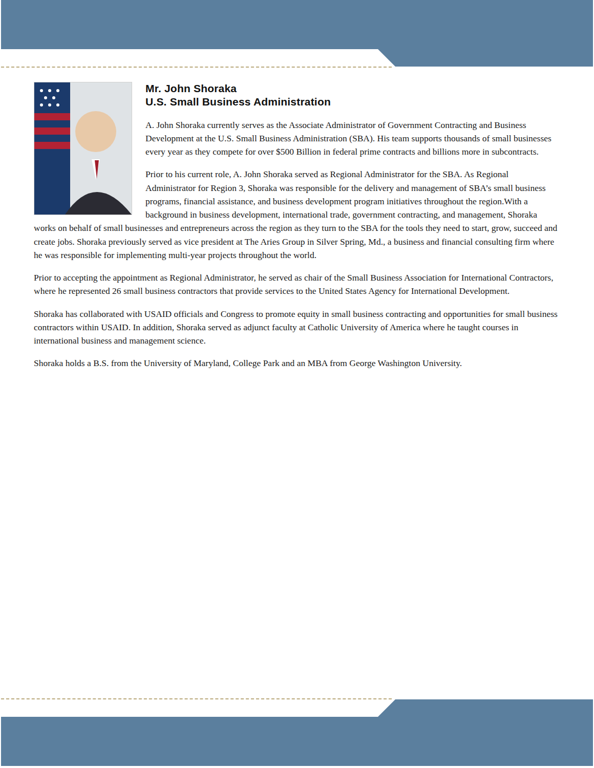Mr. John ShorakaU.S. Small Business Administration
A. John Shoraka currently serves as the Associate Administrator of Government Contracting and Business Development at the U.S. Small Business Administration (SBA). His team supports thousands of small businesses every year as they compete for over $500 Billion in federal prime contracts and billions more in subcontracts.
Prior to his current role, A. John Shoraka served as Regional Administrator for the SBA. As Regional Administrator for Region 3, Shoraka was responsible for the delivery and management of SBA’s small business programs, financial assistance, and business development program initiatives throughout the region.With a background in business development, international trade, government contracting, and management, Shoraka works on behalf of small businesses and entrepreneurs across the region as they turn to the SBA for the tools they need to start, grow, succeed and create jobs. Shoraka previously served as vice president at The Aries Group in Silver Spring, Md., a business and financial consulting firm where he was responsible for implementing multi-year projects throughout the world.
Prior to accepting the appointment as Regional Administrator, he served as chair of the Small Business Association for International Contractors, where he represented 26 small business contractors that provide services to the United States Agency for International Development.
Shoraka has collaborated with USAID officials and Congress to promote equity in small business contracting and opportunities for small business contractors within USAID. In addition, Shoraka served as adjunct faculty at Catholic University of America where he taught courses in international business and management science.
Shoraka holds a B.S. from the University of Maryland, College Park and an MBA from George Washington University.